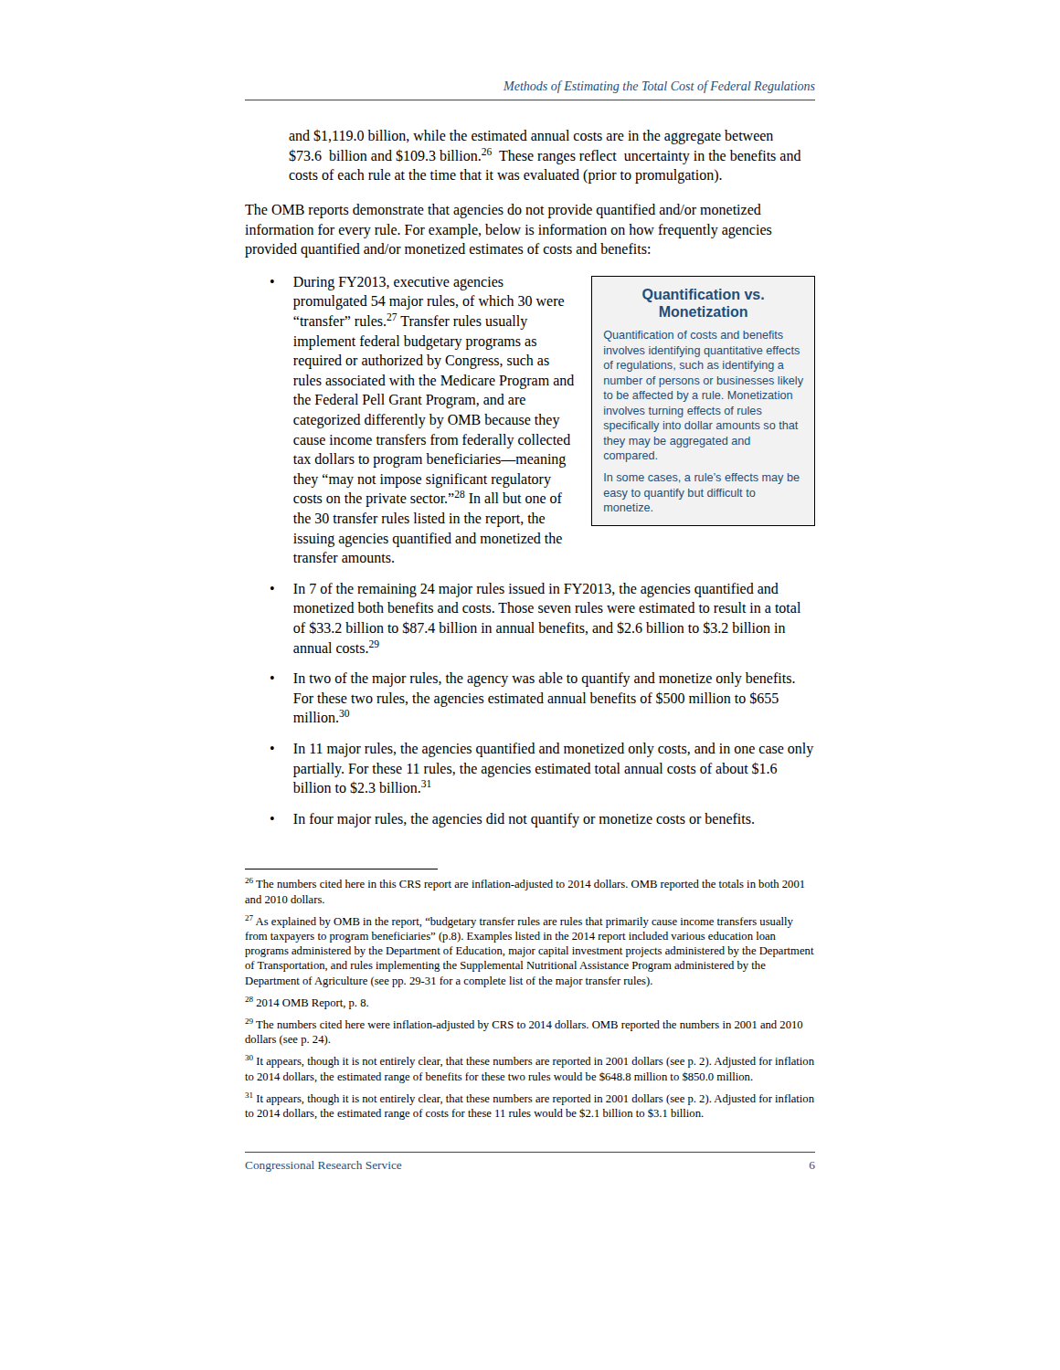Methods of Estimating the Total Cost of Federal Regulations
and $1,119.0 billion, while the estimated annual costs are in the aggregate between $73.6 billion and $109.3 billion.26 These ranges reflect uncertainty in the benefits and costs of each rule at the time that it was evaluated (prior to promulgation).
The OMB reports demonstrate that agencies do not provide quantified and/or monetized information for every rule. For example, below is information on how frequently agencies provided quantified and/or monetized estimates of costs and benefits:
Quantification vs. Monetization
Quantification of costs and benefits involves identifying quantitative effects of regulations, such as identifying a number of persons or businesses likely to be affected by a rule. Monetization involves turning effects of rules specifically into dollar amounts so that they may be aggregated and compared.
In some cases, a rule’s effects may be easy to quantify but difficult to monetize.
During FY2013, executive agencies promulgated 54 major rules, of which 30 were “transfer” rules.27 Transfer rules usually implement federal budgetary programs as required or authorized by Congress, such as rules associated with the Medicare Program and the Federal Pell Grant Program, and are categorized differently by OMB because they cause income transfers from federally collected tax dollars to program beneficiaries—meaning they “may not impose significant regulatory costs on the private sector.”28 In all but one of the 30 transfer rules listed in the report, the issuing agencies quantified and monetized the transfer amounts.
In 7 of the remaining 24 major rules issued in FY2013, the agencies quantified and monetized both benefits and costs. Those seven rules were estimated to result in a total of $33.2 billion to $87.4 billion in annual benefits, and $2.6 billion to $3.2 billion in annual costs.29
In two of the major rules, the agency was able to quantify and monetize only benefits. For these two rules, the agencies estimated annual benefits of $500 million to $655 million.30
In 11 major rules, the agencies quantified and monetized only costs, and in one case only partially. For these 11 rules, the agencies estimated total annual costs of about $1.6 billion to $2.3 billion.31
In four major rules, the agencies did not quantify or monetize costs or benefits.
26 The numbers cited here in this CRS report are inflation-adjusted to 2014 dollars. OMB reported the totals in both 2001 and 2010 dollars.
27 As explained by OMB in the report, “budgetary transfer rules are rules that primarily cause income transfers usually from taxpayers to program beneficiaries” (p.8). Examples listed in the 2014 report included various education loan programs administered by the Department of Education, major capital investment projects administered by the Department of Transportation, and rules implementing the Supplemental Nutritional Assistance Program administered by the Department of Agriculture (see pp. 29-31 for a complete list of the major transfer rules).
28 2014 OMB Report, p. 8.
29 The numbers cited here were inflation-adjusted by CRS to 2014 dollars. OMB reported the numbers in 2001 and 2010 dollars (see p. 24).
30 It appears, though it is not entirely clear, that these numbers are reported in 2001 dollars (see p. 2). Adjusted for inflation to 2014 dollars, the estimated range of benefits for these two rules would be $648.8 million to $850.0 million.
31 It appears, though it is not entirely clear, that these numbers are reported in 2001 dollars (see p. 2). Adjusted for inflation to 2014 dollars, the estimated range of costs for these 11 rules would be $2.1 billion to $3.1 billion.
Congressional Research Service
6